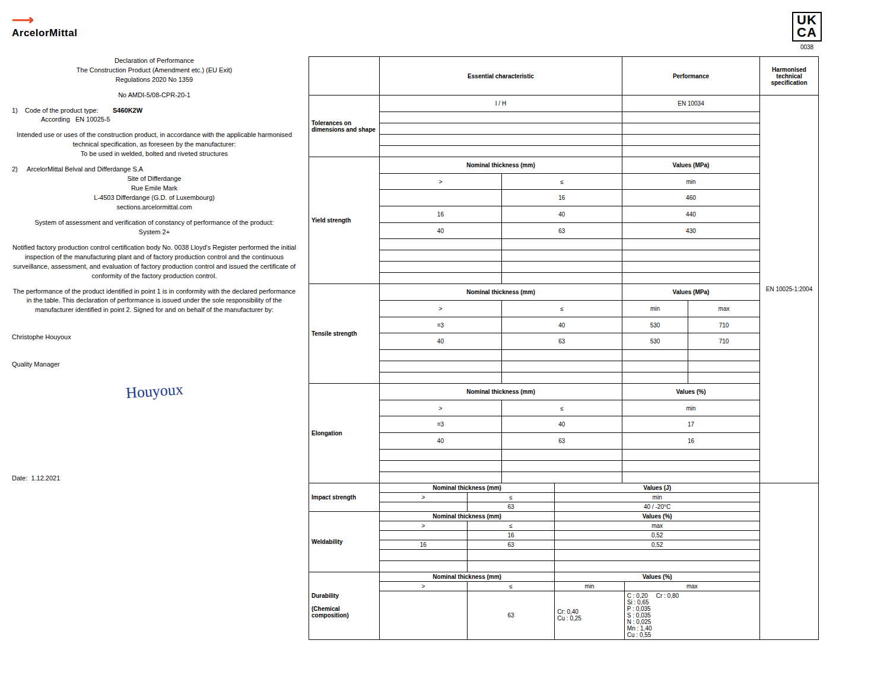⟶
ArcelorMittal
UK
CA
0038
Declaration of Performance
The Construction Product (Amendment etc.) (EU Exit)
Regulations 2020 No 1359
No AMDI-5/08-CPR-20-1
1) Code of the product type: S460K2W
According EN 10025-5
Intended use or uses of the construction product, in accordance with the applicable harmonised technical specification, as foreseen by the manufacturer:
To be used in welded, bolted and riveted structures
2) ArcelorMittal Belval and Differdange S.A
Site of Differdange
Rue Emile Mark
L-4503 Differdange (G.D. of Luxembourg)
sections.arcelormittal.com
System of assessment and verification of constancy of performance of the product:
System 2+
Notified factory production control certification body No. 0038 Lloyd's Register performed the initial inspection of the manufacturing plant and of factory production control and the continuous surveillance, assessment, and evaluation of factory production control and issued the certificate of conformity of the factory production control.
The performance of the product identified in point 1 is in conformity with the declared performance in the table. This declaration of performance is issued under the sole responsibility of the manufacturer identified in point 2. Signed for and on behalf of the manufacturer by:
Christophe Houyoux
Quality Manager
Houyoux
Date: 1.12.2021
| | Essential characteristic | Performance | Harmonised technical specification |
| --- | --- | --- | --- |
| Tolerances on dimensions and shape | I / H | EN 10034 | EN 10025-1:2004 |
| Yield strength | Nominal thickness (mm) | Values (MPa) |
| > | ≤ | min |
| | 16 | 460 |
| 16 | 40 | 440 |
| 40 | 63 | 430 |
| Tensile strength | Nominal thickness (mm) | Values (MPa) |
| > | ≤ | min | max |
| =3 | 40 | 530 | 710 |
| 40 | 63 | 530 | 710 |
| Elongation | Nominal thickness (mm) | Values (%) |
| > | ≤ | min |
| =3 | 40 | 17 |
| 40 | 63 | 16 |
spacer
| Impact strength | Nominal thickness (mm) | Values (J) | |
| > | ≤ | min |
| | 63 | 40 / -20°C |
| Weldability | Nominal thickness (mm) | Values (%) |
| > | ≤ | max |
| | 16 | 0,52 |
| 16 | 63 | 0,52 |
| Durability (Chemical composition) | Nominal thickness (mm) | Values (%) |
| > | ≤ | min | max |
| | 63 | Cr: 0,40 Cu : 0,25 | C : 0,20 Cr : 0,80 Si : 0,65 P : 0,035 S : 0,035 N : 0,025 Mn : 1,40 Cu : 0,55 |